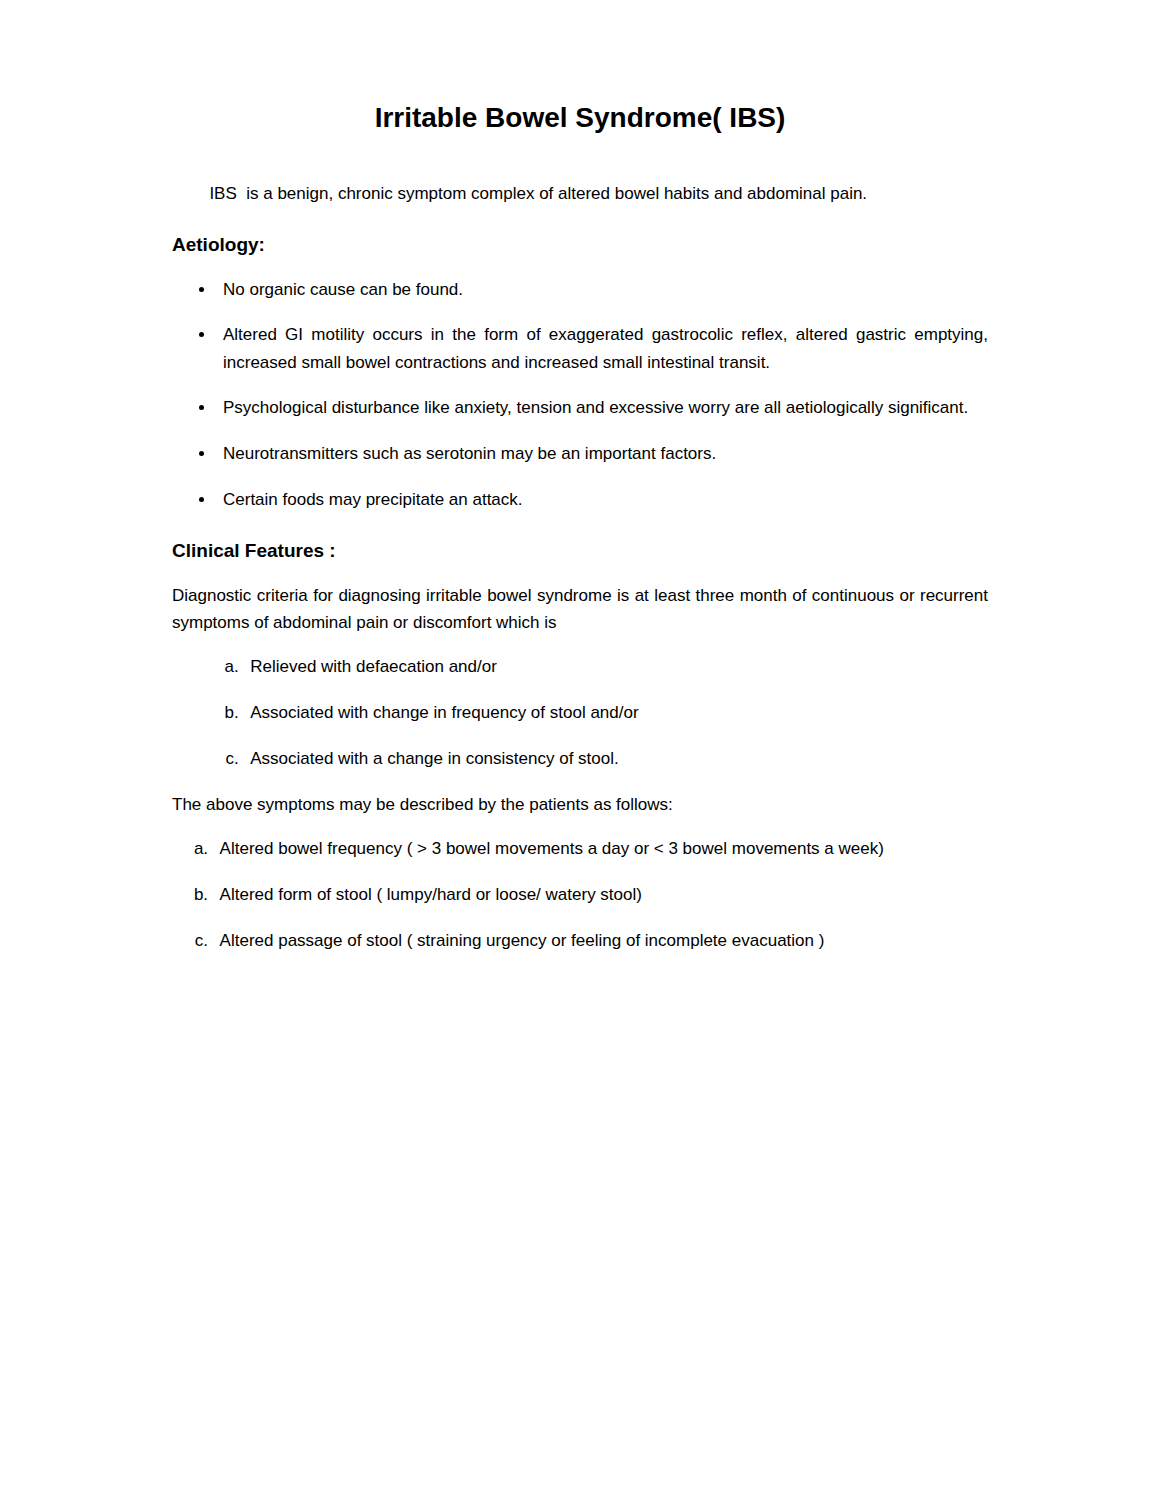Irritable Bowel Syndrome( IBS)
IBS is a benign, chronic symptom complex of altered bowel habits and abdominal pain.
Aetiology:
No organic cause can be found.
Altered GI motility occurs in the form of exaggerated gastrocolic reflex, altered gastric emptying, increased small bowel contractions and increased small intestinal transit.
Psychological disturbance like anxiety, tension and excessive worry are all aetiologically significant.
Neurotransmitters such as serotonin may be an important factors.
Certain foods may precipitate an attack.
Clinical Features :
Diagnostic criteria for diagnosing irritable bowel syndrome is at least three month of continuous or recurrent symptoms of abdominal pain or discomfort which is
Relieved with defaecation and/or
Associated with change in frequency of stool and/or
Associated with a change in consistency of stool.
The above symptoms may be described by the patients as follows:
Altered bowel frequency ( > 3 bowel movements a day or < 3 bowel movements a week)
Altered form of stool ( lumpy/hard or loose/ watery stool)
Altered passage of stool ( straining urgency or feeling of incomplete evacuation )